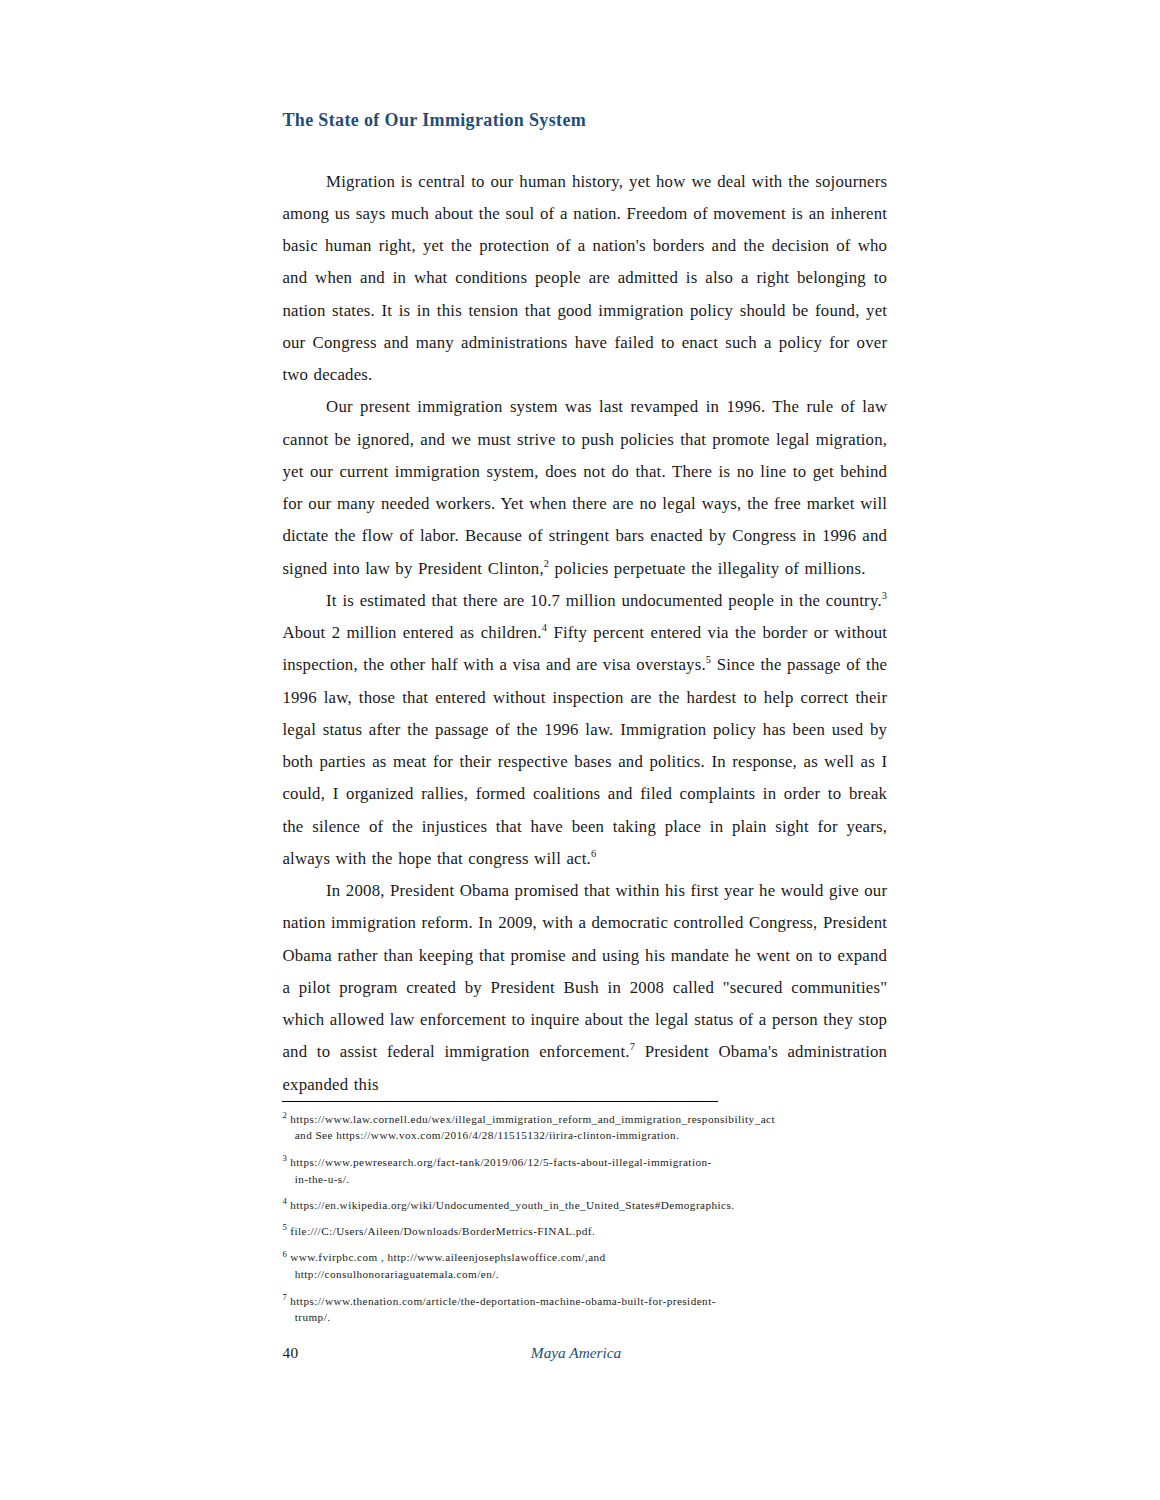The State of Our Immigration System
Migration is central to our human history, yet how we deal with the sojourners among us says much about the soul of a nation. Freedom of movement is an inherent basic human right, yet the protection of a nation's borders and the decision of who and when and in what conditions people are admitted is also a right belonging to nation states. It is in this tension that good immigration policy should be found, yet our Congress and many administrations have failed to enact such a policy for over two decades.
Our present immigration system was last revamped in 1996. The rule of law cannot be ignored, and we must strive to push policies that promote legal migration, yet our current immigration system, does not do that. There is no line to get behind for our many needed workers. Yet when there are no legal ways, the free market will dictate the flow of labor. Because of stringent bars enacted by Congress in 1996 and signed into law by President Clinton,2 policies perpetuate the illegality of millions.
It is estimated that there are 10.7 million undocumented people in the country.3 About 2 million entered as children.4 Fifty percent entered via the border or without inspection, the other half with a visa and are visa overstays.5 Since the passage of the 1996 law, those that entered without inspection are the hardest to help correct their legal status after the passage of the 1996 law. Immigration policy has been used by both parties as meat for their respective bases and politics. In response, as well as I could, I organized rallies, formed coalitions and filed complaints in order to break the silence of the injustices that have been taking place in plain sight for years, always with the hope that congress will act.6
In 2008, President Obama promised that within his first year he would give our nation immigration reform. In 2009, with a democratic controlled Congress, President Obama rather than keeping that promise and using his mandate he went on to expand a pilot program created by President Bush in 2008 called "secured communities" which allowed law enforcement to inquire about the legal status of a person they stop and to assist federal immigration enforcement.7 President Obama's administration expanded this
2https://www.law.cornell.edu/wex/illegal_immigration_reform_and_immigration_responsibility_act and See https://www.vox.com/2016/4/28/11515132/iirira-clinton-immigration.
3https://www.pewresearch.org/fact-tank/2019/06/12/5-facts-about-illegal-immigration-in-the-u-s/.
4https://en.wikipedia.org/wiki/Undocumented_youth_in_the_United_States#Demographics.
5file:///C:/Users/Aileen/Downloads/BorderMetrics-FINAL.pdf.
6www.fvirpbc.com , http://www.aileenjosephslawoffice.com/,and http://consulhonorariaguatemala.com/en/.
7https://www.thenation.com/article/the-deportation-machine-obama-built-for-president-trump/.
40 Maya America